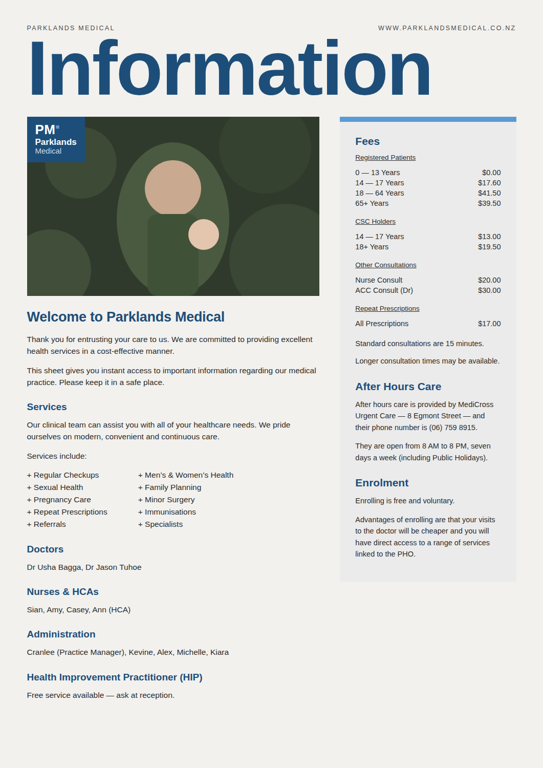Parklands Medical www.parklandsmedical.co.nz
Information
PM■
Parklands
Medical
Welcome to Parklands Medical
Thank you for entrusting your care to us. We are committed to providing excellent health services in a cost-effective manner.
This sheet gives you instant access to important information regarding our medical practice. Please keep it in a safe place.
Services
Our clinical team can assist you with all of your healthcare needs. We pride ourselves on modern, convenient and continuous care.
Services include:
Regular Checkups
Sexual Health
Pregnancy Care
Repeat Prescriptions
Referrals
Men’s & Women’s Health
Family Planning
Minor Surgery
Immunisations
Specialists
Doctors
Dr Usha Bagga, Dr Jason Tuhoe
Nurses & HCAs
Sian, Amy, Casey, Ann (HCA)
Administration
Cranlee (Practice Manager), Kevine, Alex, Michelle, Kiara
Health Improvement Practitioner (HIP)
Free service available — ask at reception.
Fees
Registered Patients
| 0 — 13 Years | $0.00 |
| 14 — 17 Years | $17.60 |
| 18 — 64 Years | $41.50 |
| 65+ Years | $39.50 |
CSC Holders
| 14 — 17 Years | $13.00 |
| 18+ Years | $19.50 |
Other Consultations
| Nurse Consult | $20.00 |
| ACC Consult (Dr) | $30.00 |
Repeat Prescriptions
| All Prescriptions | $17.00 |
Standard consultations are 15 minutes.
Longer consultation times may be available.
After Hours Care
After hours care is provided by MediCross Urgent Care — 8 Egmont Street — and their phone number is (06) 759 8915.
They are open from 8 AM to 8 PM, seven days a week (including Public Holidays).
Enrolment
Enrolling is free and voluntary.
Advantages of enrolling are that your visits to the doctor will be cheaper and you will have direct access to a range of services linked to the PHO.